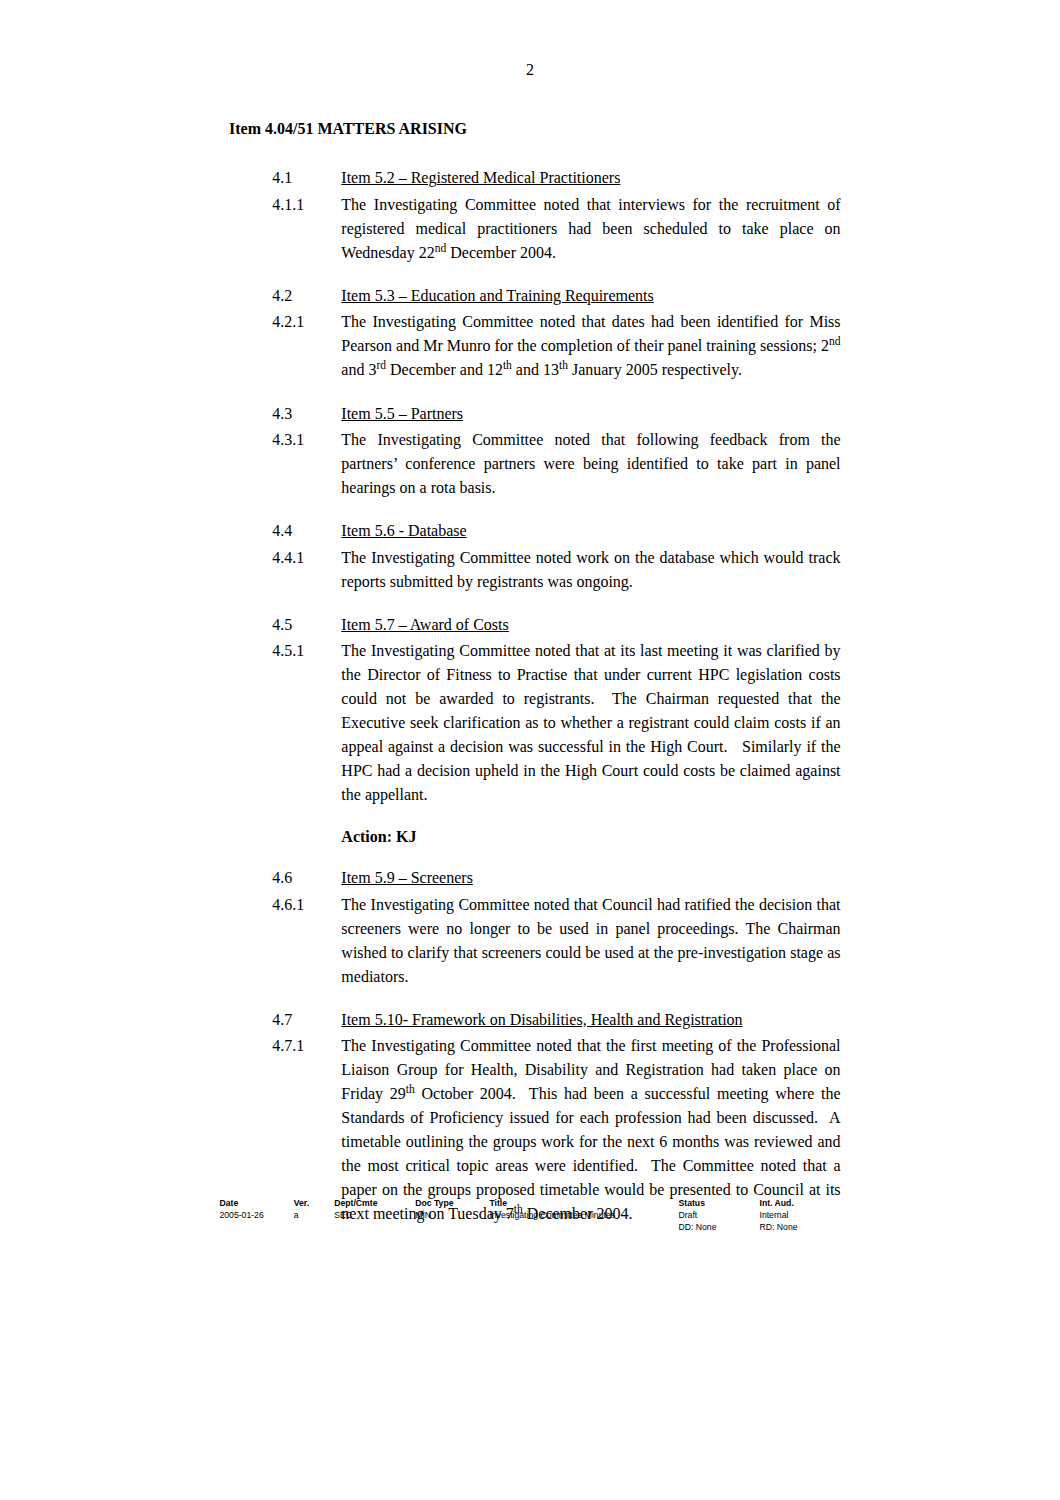2
Item 4.04/51 MATTERS ARISING
4.1
Item 5.2 – Registered Medical Practitioners
4.1.1
The Investigating Committee noted that interviews for the recruitment of registered medical practitioners had been scheduled to take place on Wednesday 22nd December 2004.
4.2
Item 5.3 – Education and Training Requirements
4.2.1
The Investigating Committee noted that dates had been identified for Miss Pearson and Mr Munro for the completion of their panel training sessions; 2nd and 3rd December and 12th and 13th January 2005 respectively.
4.3
Item 5.5 – Partners
4.3.1
The Investigating Committee noted that following feedback from the partners’ conference partners were being identified to take part in panel hearings on a rota basis.
4.4
Item 5.6 - Database
4.4.1
The Investigating Committee noted work on the database which would track reports submitted by registrants was ongoing.
4.5
Item 5.7 – Award of Costs
4.5.1
The Investigating Committee noted that at its last meeting it was clarified by the Director of Fitness to Practise that under current HPC legislation costs could not be awarded to registrants. The Chairman requested that the Executive seek clarification as to whether a registrant could claim costs if an appeal against a decision was successful in the High Court. Similarly if the HPC had a decision upheld in the High Court could costs be claimed against the appellant.
Action: KJ
4.6
Item 5.9 – Screeners
4.6.1
The Investigating Committee noted that Council had ratified the decision that screeners were no longer to be used in panel proceedings. The Chairman wished to clarify that screeners could be used at the pre-investigation stage as mediators.
4.7
Item 5.10- Framework on Disabilities, Health and Registration
4.7.1
The Investigating Committee noted that the first meeting of the Professional Liaison Group for Health, Disability and Registration had taken place on Friday 29th October 2004. This had been a successful meeting where the Standards of Proficiency issued for each profession had been discussed. A timetable outlining the groups work for the next 6 months was reviewed and the most critical topic areas were identified. The Committee noted that a paper on the groups proposed timetable would be presented to Council at its next meeting on Tuesday 7th December 2004.
| Date | Ver. | Dept/Cmte | Doc Type | Title | Status | Int. Aud. |
| --- | --- | --- | --- | --- | --- | --- |
| 2005-01-26 | a | SEC | MIN | Investigating Committee Minutes | Draft | Internal |
| | | | | | DD: None | RD: None |